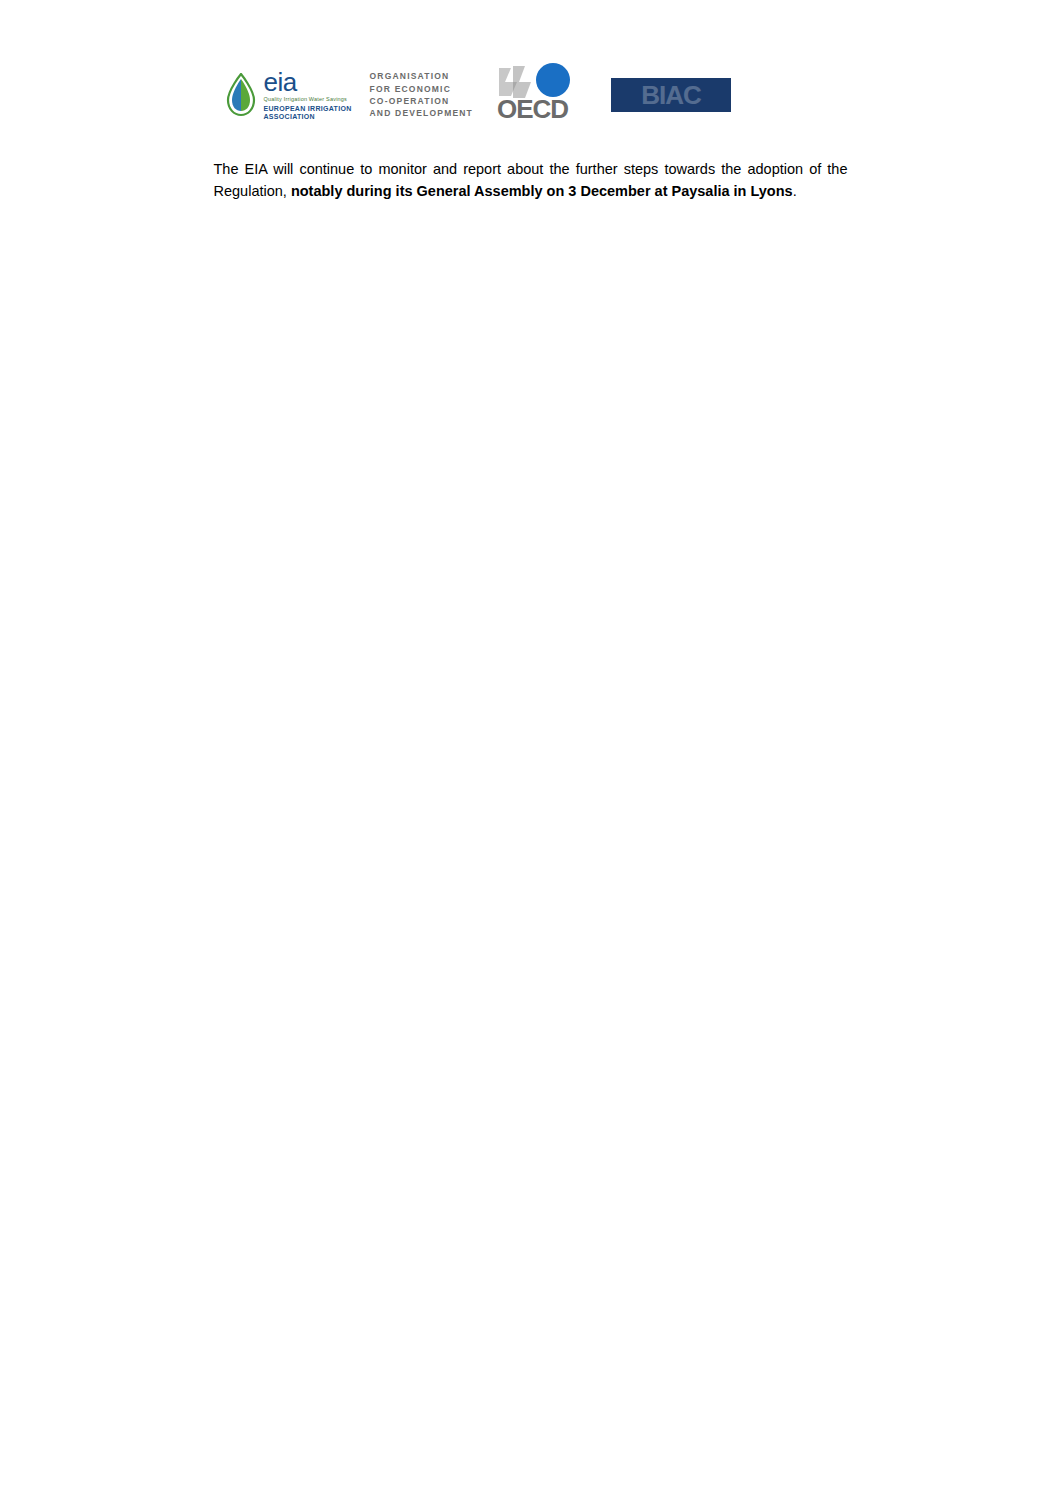eia
Quality Irrigation Water Savings
EUROPEAN IRRIGATION
ASSOCIATION
Organisation
for Economic
Co-operation
and Development
OECD
BIAC
The EIA will continue to monitor and report about the further steps towards the adoption of the Regulation, notably during its General Assembly on 3 December at Paysalia in Lyons.